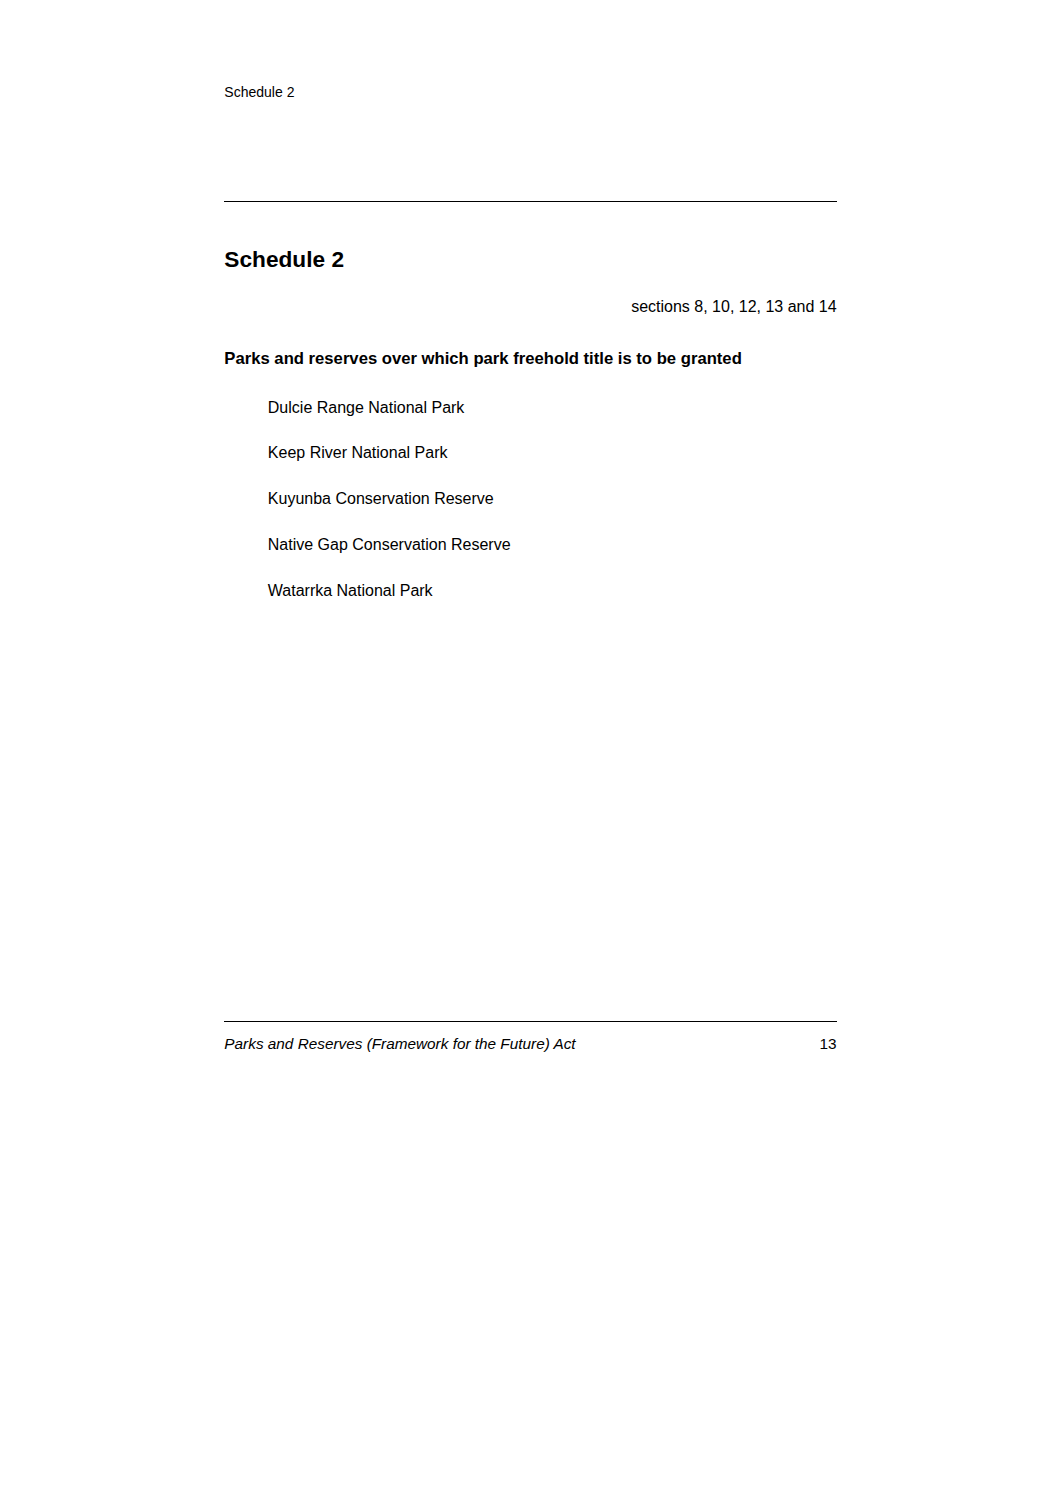Schedule 2
Schedule 2
sections 8, 10, 12, 13 and 14
Parks and reserves over which park freehold title is to be granted
Dulcie Range National Park
Keep River National Park
Kuyunba Conservation Reserve
Native Gap Conservation Reserve
Watarrka National Park
Parks and Reserves (Framework for the Future) Act 13